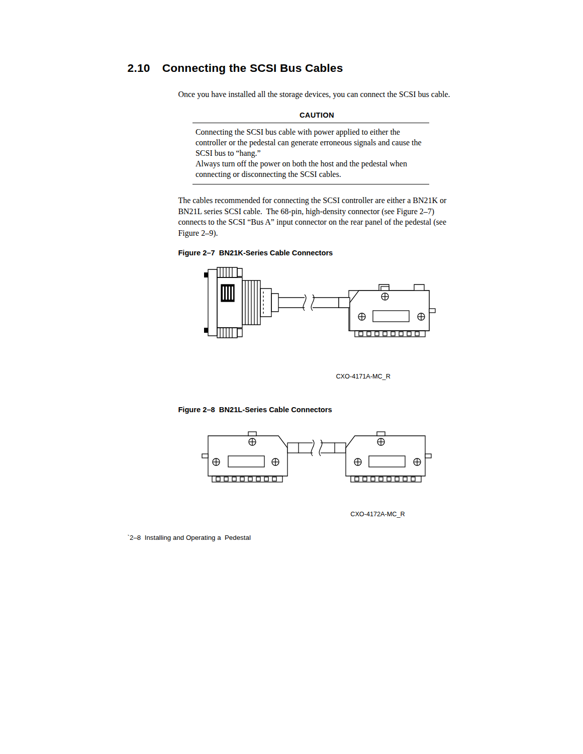2.10 Connecting the SCSI Bus Cables
Once you have installed all the storage devices, you can connect the SCSI bus cable.
CAUTION
Connecting the SCSI bus cable with power applied to either the controller or the pedestal can generate erroneous signals and cause the SCSI bus to “hang.”
Always turn off the power on both the host and the pedestal when connecting or disconnecting the SCSI cables.
The cables recommended for connecting the SCSI controller are either a BN21K or BN21L series SCSI cable. The 68-pin, high-density connector (see Figure 2–7) connects to the SCSI “Bus A” input connector on the rear panel of the pedestal (see Figure 2–9).
Figure 2–7 BN21K-Series Cable Connectors
CXO-4171A-MC_R
Figure 2–8 BN21L-Series Cable Connectors
CXO-4172A-MC_R
`2–8 Installing and Operating a Pedestal